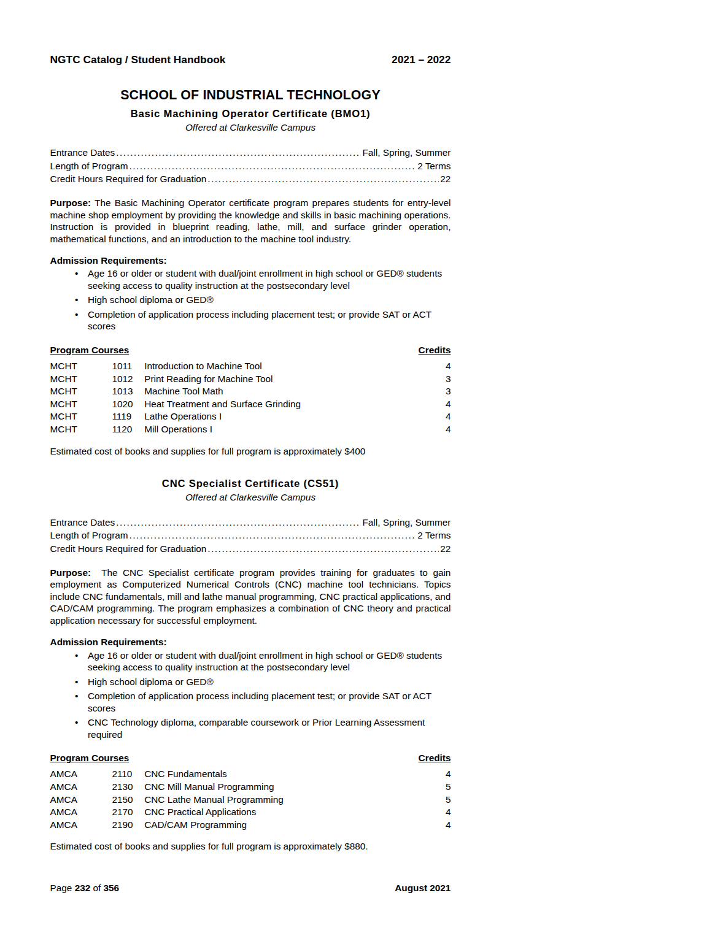NGTC Catalog / Student Handbook
2021 – 2022
SCHOOL OF INDUSTRIAL TECHNOLOGY
Basic Machining Operator Certificate (BMO1)
Offered at Clarkesville Campus
Entrance Dates .................................................................................................................. Fall, Spring, Summer
Length of Program .................................................................................................................. 2 Terms
Credit Hours Required for Graduation .................................................................................................................. 22
Purpose: The Basic Machining Operator certificate program prepares students for entry-level machine shop employment by providing the knowledge and skills in basic machining operations. Instruction is provided in blueprint reading, lathe, mill, and surface grinder operation, mathematical functions, and an introduction to the machine tool industry.
Admission Requirements:
Age 16 or older or student with dual/joint enrollment in high school or GED® students seeking access to quality instruction at the postsecondary level
High school diploma or GED®
Completion of application process including placement test; or provide SAT or ACT scores
Program Courses Credits
| MCHT | 1011 | Introduction to Machine Tool | 4 |
| MCHT | 1012 | Print Reading for Machine Tool | 3 |
| MCHT | 1013 | Machine Tool Math | 3 |
| MCHT | 1020 | Heat Treatment and Surface Grinding | 4 |
| MCHT | 1119 | Lathe Operations I | 4 |
| MCHT | 1120 | Mill Operations I | 4 |
Estimated cost of books and supplies for full program is approximately $400
CNC Specialist Certificate (CS51)
Offered at Clarkesville Campus
Entrance Dates .................................................................................................................. Fall, Spring, Summer
Length of Program .................................................................................................................. 2 Terms
Credit Hours Required for Graduation .................................................................................................................. 22
Purpose: The CNC Specialist certificate program provides training for graduates to gain employment as Computerized Numerical Controls (CNC) machine tool technicians. Topics include CNC fundamentals, mill and lathe manual programming, CNC practical applications, and CAD/CAM programming. The program emphasizes a combination of CNC theory and practical application necessary for successful employment.
Admission Requirements:
Age 16 or older or student with dual/joint enrollment in high school or GED® students seeking access to quality instruction at the postsecondary level
High school diploma or GED®
Completion of application process including placement test; or provide SAT or ACT scores
CNC Technology diploma, comparable coursework or Prior Learning Assessment required
Program Courses Credits
| AMCA | 2110 | CNC Fundamentals | 4 |
| AMCA | 2130 | CNC Mill Manual Programming | 5 |
| AMCA | 2150 | CNC Lathe Manual Programming | 5 |
| AMCA | 2170 | CNC Practical Applications | 4 |
| AMCA | 2190 | CAD/CAM Programming | 4 |
Estimated cost of books and supplies for full program is approximately $880.
Page 232 of 356
August 2021